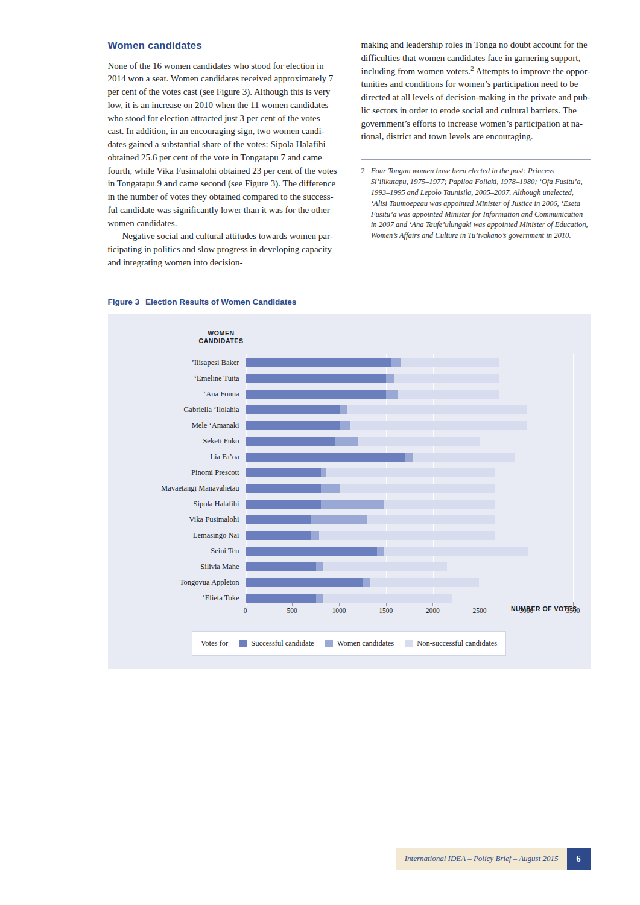Women candidates
None of the 16 women candidates who stood for election in 2014 won a seat. Women candidates received approximately 7 per cent of the votes cast (see Figure 3). Although this is very low, it is an increase on 2010 when the 11 women candidates who stood for election attracted just 3 per cent of the votes cast. In addition, in an encouraging sign, two women candidates gained a substantial share of the votes: Sipola Halafihi obtained 25.6 per cent of the vote in Tongatapu 7 and came fourth, while Vika Fusimalohi obtained 23 per cent of the votes in Tongatapu 9 and came second (see Figure 3). The difference in the number of votes they obtained compared to the successful candidate was significantly lower than it was for the other women candidates.
Negative social and cultural attitudes towards women participating in politics and slow progress in developing capacity and integrating women into decision-
making and leadership roles in Tonga no doubt account for the difficulties that women candidates face in garnering support, including from women voters.2 Attempts to improve the opportunities and conditions for women’s participation need to be directed at all levels of decision-making in the private and public sectors in order to erode social and cultural barriers. The government’s efforts to increase women’s participation at national, district and town levels are encouraging.
2 Four Tongan women have been elected in the past: Princess Si’ilikutapu, 1975–1977; Papiloa Foliaki, 1978–1980; ‘Ofa Fusitu’a, 1993–1995 and Lepolo Taunisila, 2005–2007. Although unelected, ‘Alisi Taumoepeau was appointed Minister of Justice in 2006, ‘Eseta Fusitu’a was appointed Minister for Information and Communication in 2007 and ‘Ana Taufe’ulungaki was appointed Minister of Education, Women’s Affairs and Culture in Tu’ivakano’s government in 2010.
Figure 3 Election Results of Women Candidates
WOMEN
CANDIDATES
’Ilisapesi Baker
‘Emeline Tuita
‘Ana Fonua
Gabriella ‘Ilolahia
Mele ‘Amanaki
Seketi Fuko
Lia Fa’oa
Pinomi Prescott
Mavaetangi Manavahetau
Sipola Halafihi
Vika Fusimalohi
Lemasingo Nai
Seini Teu
Silivia Mahe
Tongovua Appleton
‘Elieta Toke
0 500 1000 1500 2000 2500 3000 3500 NUMBER OF VOTES
Votes for Successful candidate Women candidates Non-successful candidates
International IDEA – Policy Brief – August 2015
6